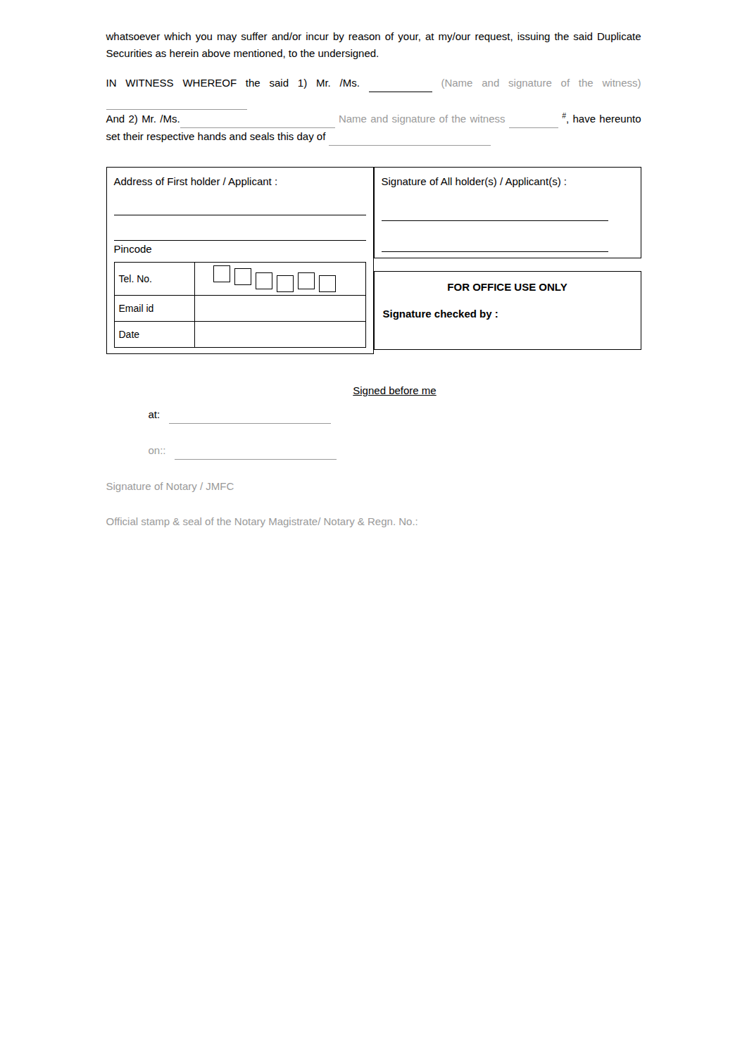whatsoever which you may suffer and/or incur by reason of your, at my/our request, issuing the said Duplicate Securities as herein above mentioned, to the undersigned.
IN WITNESS WHEREOF the said 1) Mr. /Ms. (Name and signature of the witness)
And 2) Mr. /Ms. Name and signature of the witness #, have hereunto set their respective hands and seals this day of
| Address of First holder / Applicant : Pincode / Tel. No. / / / Email id / / / Date / / | Signature of All holder(s) / Applicant(s) : FOR OFFICE USE ONLY Signature checked by : |
Signed before me
at:
on::
Signature of Notary / JMFC
Official stamp & seal of the Notary Magistrate/ Notary & Regn. No.: